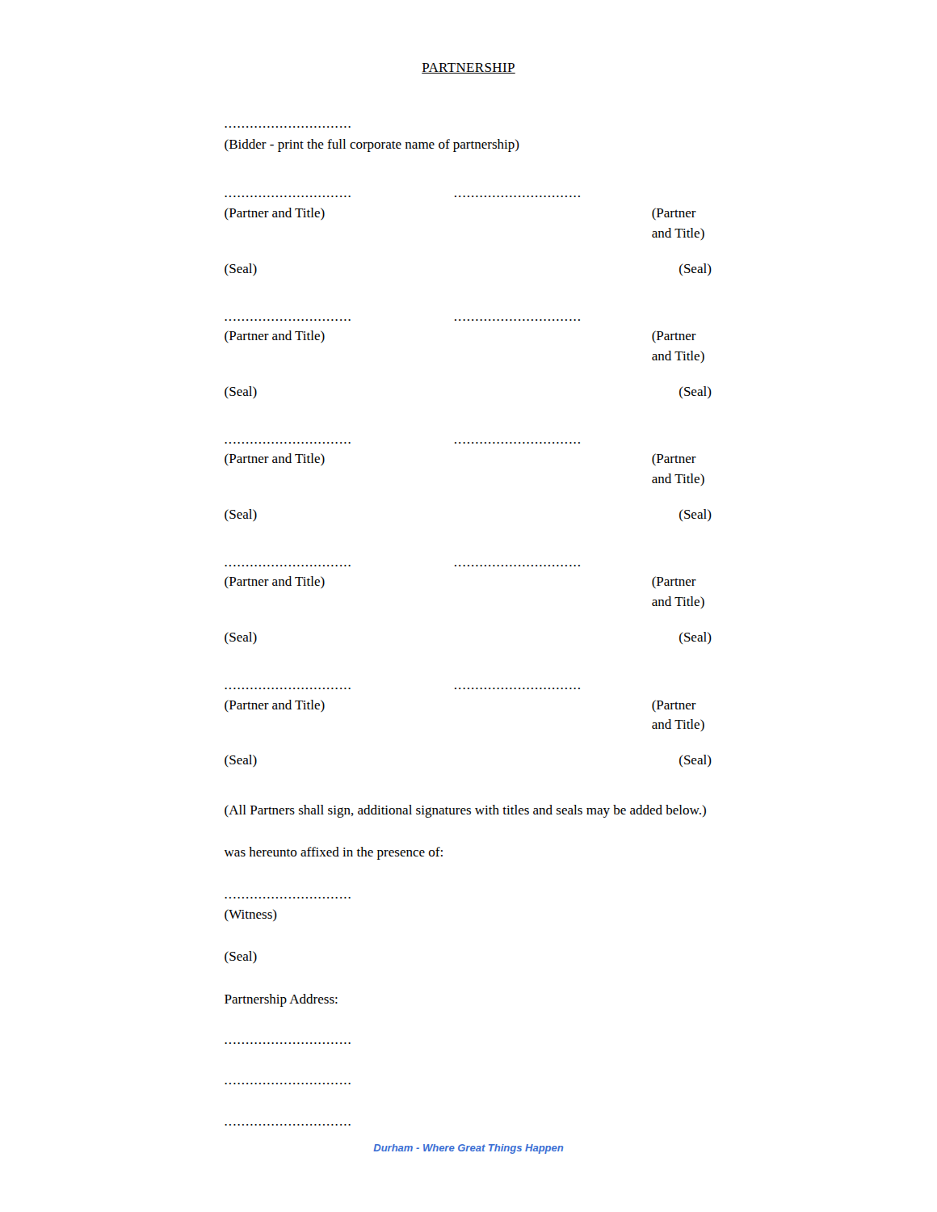PARTNERSHIP
..............................
(Bidder - print the full corporate name of partnership)
| .............................. (Partner and Title) | .............................. (Partner and Title) |
| (Seal) | (Seal) |
| .............................. (Partner and Title) | .............................. (Partner and Title) |
| (Seal) | (Seal) |
| .............................. (Partner and Title) | .............................. (Partner and Title) |
| (Seal) | (Seal) |
| .............................. (Partner and Title) | .............................. (Partner and Title) |
| (Seal) | (Seal) |
| .............................. (Partner and Title) | .............................. (Partner and Title) |
| (Seal) | (Seal) |
(All Partners shall sign, additional signatures with titles and seals may be added below.)
was hereunto affixed in the presence of:
..............................
(Witness)
(Seal)
Partnership Address:
..............................
..............................
..............................
Durham - Where Great Things Happen